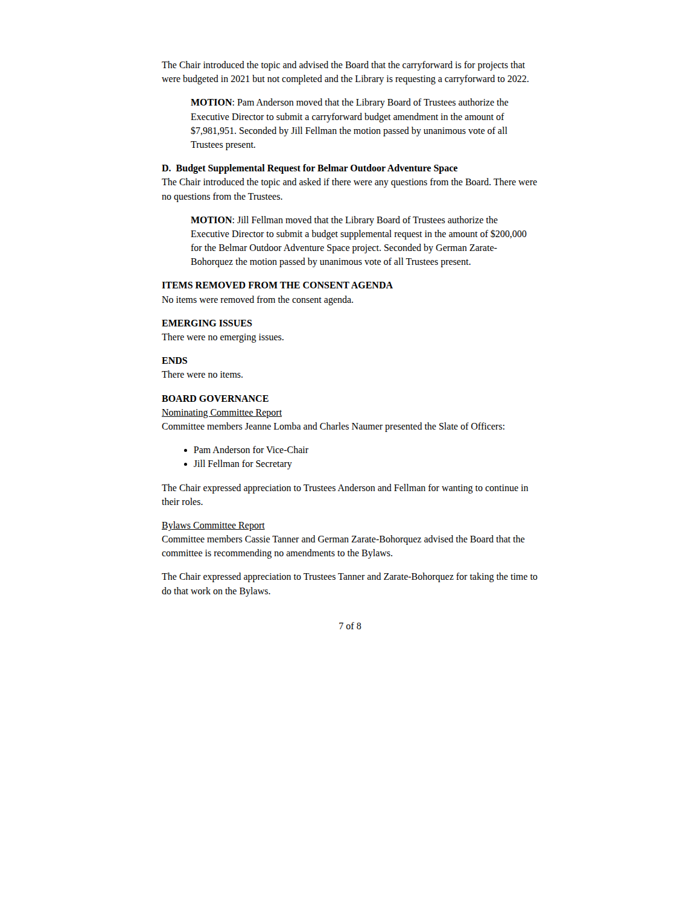The Chair introduced the topic and advised the Board that the carryforward is for projects that were budgeted in 2021 but not completed and the Library is requesting a carryforward to 2022.
MOTION: Pam Anderson moved that the Library Board of Trustees authorize the Executive Director to submit a carryforward budget amendment in the amount of $7,981,951. Seconded by Jill Fellman the motion passed by unanimous vote of all Trustees present.
D. Budget Supplemental Request for Belmar Outdoor Adventure Space
The Chair introduced the topic and asked if there were any questions from the Board. There were no questions from the Trustees.
MOTION: Jill Fellman moved that the Library Board of Trustees authorize the Executive Director to submit a budget supplemental request in the amount of $200,000 for the Belmar Outdoor Adventure Space project. Seconded by German Zarate-Bohorquez the motion passed by unanimous vote of all Trustees present.
ITEMS REMOVED FROM THE CONSENT AGENDA
No items were removed from the consent agenda.
EMERGING ISSUES
There were no emerging issues.
ENDS
There were no items.
BOARD GOVERNANCE
Nominating Committee Report
Committee members Jeanne Lomba and Charles Naumer presented the Slate of Officers:
Pam Anderson for Vice-Chair
Jill Fellman for Secretary
The Chair expressed appreciation to Trustees Anderson and Fellman for wanting to continue in their roles.
Bylaws Committee Report
Committee members Cassie Tanner and German Zarate-Bohorquez advised the Board that the committee is recommending no amendments to the Bylaws.
The Chair expressed appreciation to Trustees Tanner and Zarate-Bohorquez for taking the time to do that work on the Bylaws.
7 of 8